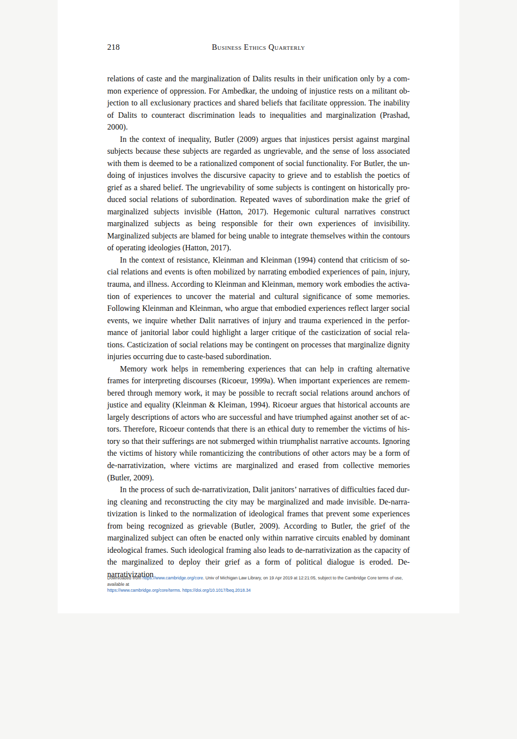218
Business Ethics Quarterly
relations of caste and the marginalization of Dalits results in their unification only by a common experience of oppression. For Ambedkar, the undoing of injustice rests on a militant objection to all exclusionary practices and shared beliefs that facilitate oppression. The inability of Dalits to counteract discrimination leads to inequalities and marginalization (Prashad, 2000).
In the context of inequality, Butler (2009) argues that injustices persist against marginal subjects because these subjects are regarded as ungrievable, and the sense of loss associated with them is deemed to be a rationalized component of social functionality. For Butler, the undoing of injustices involves the discursive capacity to grieve and to establish the poetics of grief as a shared belief. The ungrievability of some subjects is contingent on historically produced social relations of subordination. Repeated waves of subordination make the grief of marginalized subjects invisible (Hatton, 2017). Hegemonic cultural narratives construct marginalized subjects as being responsible for their own experiences of invisibility. Marginalized subjects are blamed for being unable to integrate themselves within the contours of operating ideologies (Hatton, 2017).
In the context of resistance, Kleinman and Kleinman (1994) contend that criticism of social relations and events is often mobilized by narrating embodied experiences of pain, injury, trauma, and illness. According to Kleinman and Kleinman, memory work embodies the activation of experiences to uncover the material and cultural significance of some memories. Following Kleinman and Kleinman, who argue that embodied experiences reflect larger social events, we inquire whether Dalit narratives of injury and trauma experienced in the performance of janitorial labor could highlight a larger critique of the casticization of social relations. Casticization of social relations may be contingent on processes that marginalize dignity injuries occurring due to caste-based subordination.
Memory work helps in remembering experiences that can help in crafting alternative frames for interpreting discourses (Ricoeur, 1999a). When important experiences are remembered through memory work, it may be possible to recraft social relations around anchors of justice and equality (Kleinman & Kleiman, 1994). Ricoeur argues that historical accounts are largely descriptions of actors who are successful and have triumphed against another set of actors. Therefore, Ricoeur contends that there is an ethical duty to remember the victims of history so that their sufferings are not submerged within triumphalist narrative accounts. Ignoring the victims of history while romanticizing the contributions of other actors may be a form of de-narrativization, where victims are marginalized and erased from collective memories (Butler, 2009).
In the process of such de-narrativization, Dalit janitors’ narratives of difficulties faced during cleaning and reconstructing the city may be marginalized and made invisible. De-narrativization is linked to the normalization of ideological frames that prevent some experiences from being recognized as grievable (Butler, 2009). According to Butler, the grief of the marginalized subject can often be enacted only within narrative circuits enabled by dominant ideological frames. Such ideological framing also leads to de-narrativization as the capacity of the marginalized to deploy their grief as a form of political dialogue is eroded. De-narrativization
Downloaded from https://www.cambridge.org/core. Univ of Michigan Law Library, on 19 Apr 2019 at 12:21:05, subject to the Cambridge Core terms of use, available at
https://www.cambridge.org/core/terms. https://doi.org/10.1017/beq.2018.34